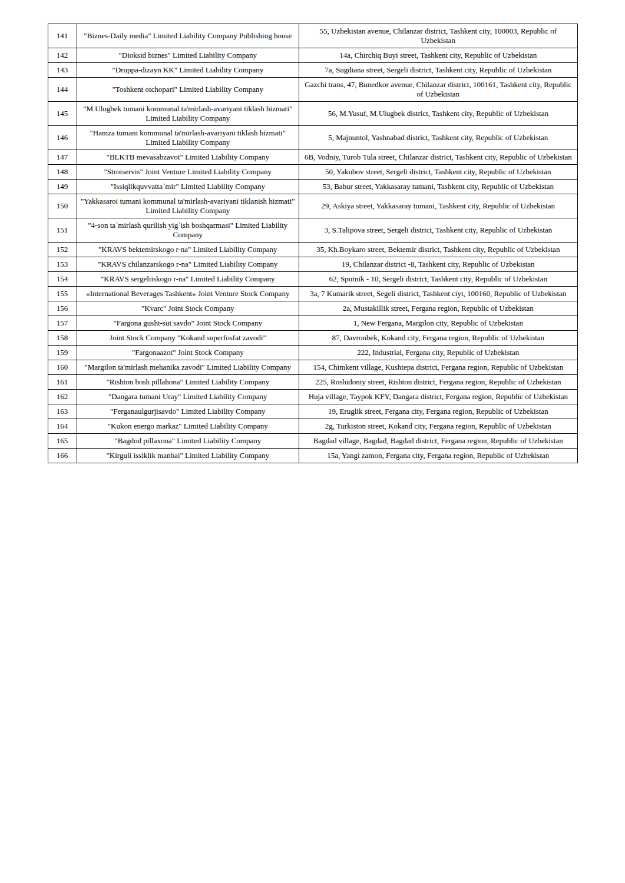| 141 | "Biznes-Daily media" Limited Liability Company Publishing house | 55, Uzbekistan avenue, Chilanzar district, Tashkent city, 100003, Republic of Uzbekistan |
| 142 | "Dioksid biznes" Limited Liability Company | 14a, Chirchiq Buyi street, Tashkent city, Republic of Uzbekistan |
| 143 | "Druppa-dizayn KK" Limited Liability Company | 7a, Sugdiana street, Sergeli district, Tashkent city, Republic of Uzbekistan |
| 144 | "Toshkent otchopari" Limited Liability Company | Gazchi trans, 47, Bunedkor avenue, Chilanzar district, 100161, Tashkent city, Republic of Uzbekistan |
| 145 | "M.Ulugbek tumani kommunal ta'mirlash-avariyani tiklash hizmati" Limited Liability Company | 56, M.Yusuf, M.Ulugbek district, Tashkent city, Republic of Uzbekistan |
| 146 | "Hamza tumani kommunal ta'mirlash-avariyani tiklash hizmati" Limited Liability Company | 5, Majnuntol, Yashnabad district, Tashkent city, Republic of Uzbekistan |
| 147 | "BLKTB mevasabzavot" Limited Liability Company | 6B, Vodniy, Turob Tula street, Chilanzar district, Tashkent city, Republic of Uzbekistan |
| 148 | "Stroiservis" Joint Venture Limited Liability Company | 50, Yakubov street, Sergeli district, Tashkent city, Republic of Uzbekistan |
| 149 | "Issiqlikquvvatta`mir" Limited Liability Company | 53, Babur street, Yakkasaray tumani, Tashkent city, Republic of Uzbekistan |
| 150 | "Yakkasaroi tumani kommunal ta'mirlash-avariyani tiklanish hizmati" Limited Liability Company | 29, Askiya street, Yakkasaray tumani, Tashkent city, Republic of Uzbekistan |
| 151 | "4-son ta`mirlash qurilish yig`ish boshqarmasi" Limited Liability Company | 3, S.Talipova street, Sergeli district, Tashkent city, Republic of Uzbekistan |
| 152 | "KRAVS bektemirskogo r-na" Limited Liability Company | 35, Kh.Boykaro street, Bektemir district, Tashkent city, Republic of Uzbekistan |
| 153 | "KRAVS chilanzarskogo r-na" Limited Liability Company | 19, Chilanzar district -8, Tashkent city, Republic of Uzbekistan |
| 154 | "KRAVS sergeliiskogo r-na" Limited Liability Company | 62, Sputnik - 10, Sergeli district, Tashkent city, Republic of Uzbekistan |
| 155 | «International Beverages Tashkent» Joint Venture Stock Company | 3a, 7 Kumarik street, Segeli district, Tashkent ciyt, 100160, Republic of Uzbekistan |
| 156 | "Kvarc" Joint Stock Company | 2a, Mustakillik street, Fergana region, Republic of Uzbekistan |
| 157 | "Fargona gusht-sut savdo" Joint Stock Company | 1, New Fergana, Margilon city, Republic of Uzbekistan |
| 158 | Joint Stock Company "Kokand superfosfat zavodi" | 87, Davronbek, Kokand city, Fergana region, Republic of Uzbekistan |
| 159 | "Fargonaazot" Joint Stock Company | 222, Industrial, Fergana city, Republic of Uzbekistan |
| 160 | "Margilon ta'mirlash mehanika zavodi" Limited Liability Company | 154, Chimkent village, Kushtepa district, Fergana region, Republic of Uzbekistan |
| 161 | "Rishton bosh pillahona" Limited Liability Company | 225, Roshidoniy street, Rishton district, Fergana region, Republic of Uzbekistan |
| 162 | "Dangara tumani Uray" Limited Liability Company | Huja village, Taypok KFY, Dangara district, Fergana region, Republic of Uzbekistan |
| 163 | "Ferganaulgurjisavdo" Limited Liability Company | 19, Eruglik street, Fergana city, Fergana region, Republic of Uzbekistan |
| 164 | "Kukon energo markaz" Limited Liability Company | 2g, Turkiston street, Kokand city, Fergana region, Republic of Uzbekistan |
| 165 | "Bagdod pillaxona" Limited Liability Company | Bagdad village, Bagdad, Bagdad district, Fergana region, Republic of Uzbekistan |
| 166 | "Kirguli issiklik manbai" Limited Liability Company | 15a, Yangi zamon, Fergana city, Fergana region, Republic of Uzbekistan |